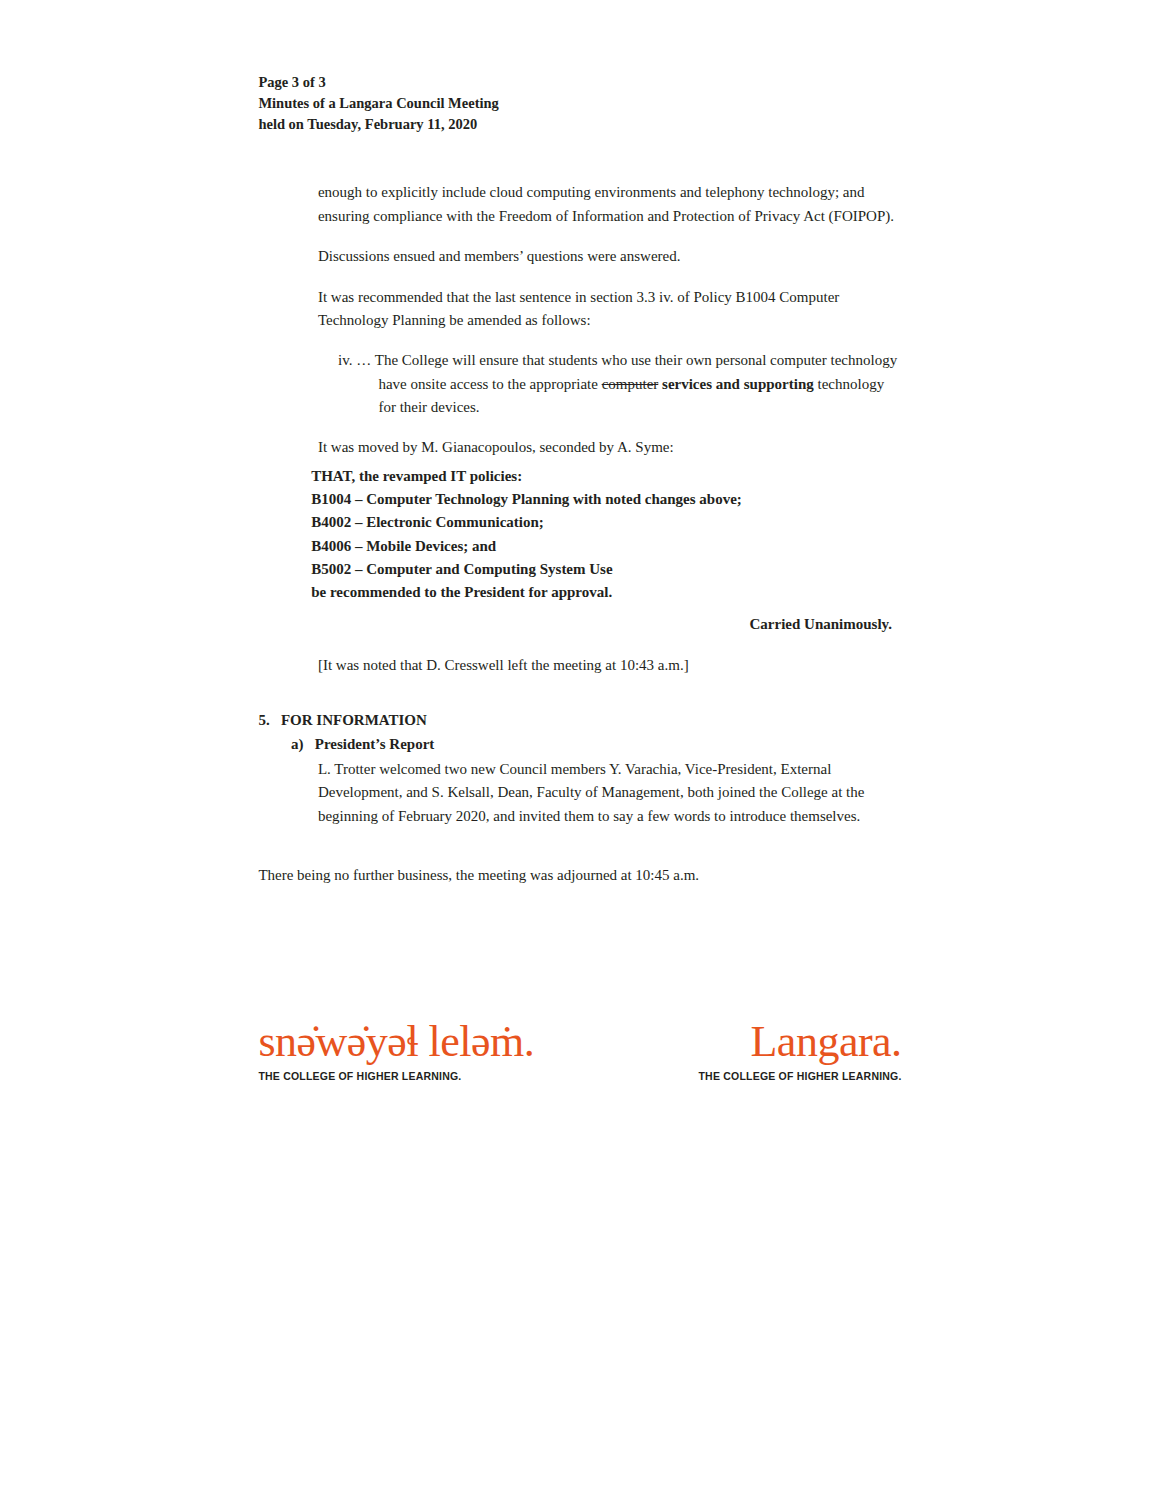Page 3 of 3
Minutes of a Langara Council Meeting
held on Tuesday, February 11, 2020
enough to explicitly include cloud computing environments and telephony technology; and ensuring compliance with the Freedom of Information and Protection of Privacy Act (FOIPOP).
Discussions ensued and members’ questions were answered.
It was recommended that the last sentence in section 3.3 iv. of Policy B1004 Computer Technology Planning be amended as follows:
iv. … The College will ensure that students who use their own personal computer technology have onsite access to the appropriate computer services and supporting technology for their devices.
It was moved by M. Gianacopoulos, seconded by A. Syme:
THAT, the revamped IT policies:
B1004 – Computer Technology Planning with noted changes above;
B4002 – Electronic Communication;
B4006 – Mobile Devices; and
B5002 – Computer and Computing System Use
be recommended to the President for approval.
Carried Unanimously.
[It was noted that D. Cresswell left the meeting at 10:43 a.m.]
5. FOR INFORMATION
a) President’s Report
L. Trotter welcomed two new Council members Y. Varachia, Vice-President, External Development, and S. Kelsall, Dean, Faculty of Management, both joined the College at the beginning of February 2020, and invited them to say a few words to introduce themselves.
There being no further business, the meeting was adjourned at 10:45 a.m.
snə̇wə̇yəɬ leləṁ.
THE COLLEGE OF HIGHER LEARNING.
Langara.
THE COLLEGE OF HIGHER LEARNING.